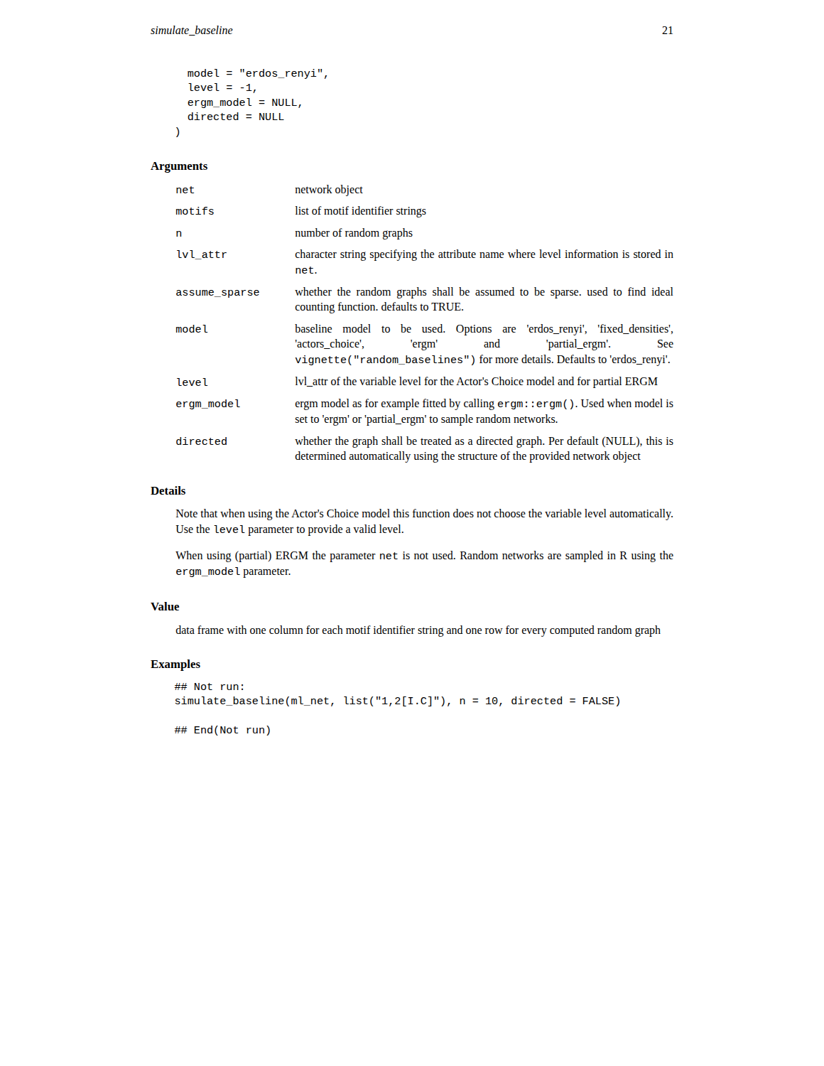simulate_baseline 21
  model = "erdos_renyi",
  level = -1,
  ergm_model = NULL,
  directed = NULL
)
Arguments
net
network object
motifs
list of motif identifier strings
n
number of random graphs
lvl_attr
character string specifying the attribute name where level information is stored in net.
assume_sparse
whether the random graphs shall be assumed to be sparse. used to find ideal counting function. defaults to TRUE.
model
baseline model to be used. Options are 'erdos_renyi', 'fixed_densities', 'actors_choice', 'ergm' and 'partial_ergm'. See vignette("random_baselines") for more details. Defaults to 'erdos_renyi'.
level
lvl_attr of the variable level for the Actor's Choice model and for partial ERGM
ergm_model
ergm model as for example fitted by calling ergm::ergm(). Used when model is set to 'ergm' or 'partial_ergm' to sample random networks.
directed
whether the graph shall be treated as a directed graph. Per default (NULL), this is determined automatically using the structure of the provided network object
Details
Note that when using the Actor's Choice model this function does not choose the variable level automatically. Use the level parameter to provide a valid level.
When using (partial) ERGM the parameter net is not used. Random networks are sampled in R using the ergm_model parameter.
Value
data frame with one column for each motif identifier string and one row for every computed random graph
Examples
## Not run:
simulate_baseline(ml_net, list("1,2[I.C]"), n = 10, directed = FALSE)

## End(Not run)